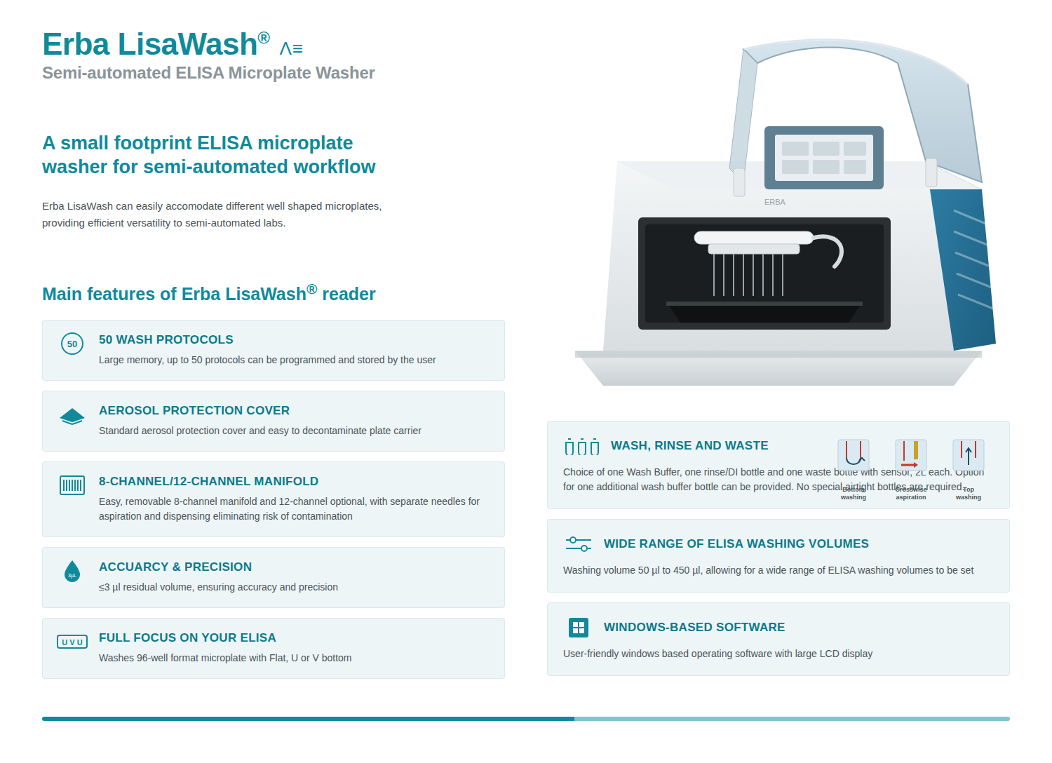Erba LisaWash®Λ≡
Semi-automated ELISA Microplate Washer
A small footprint ELISA microplate
washer for semi-automated workflow
Erba LisaWash can easily accomodate different well shaped microplates, providing efficient versatility to semi-automated labs.
Main features of Erba LisaWash® reader
50
50 Wash Protocols
Large memory, up to 50 protocols can be programmed and stored by the user
Aerosol Protection Cover
Standard aerosol protection cover and easy to decontaminate plate carrier
8-Channel/12-Channel Manifold
Easy, removable 8-channel manifold and 12-channel optional, with separate needles for aspiration and dispensing eliminating risk of contamination
3µL
Accuarcy & Precision
≤3 µl residual volume, ensuring accuracy and precision
U V U
Full Focus on Your ELISA
Washes 96-well format microplate with Flat, U or V bottom
ERBA
Wash, Rinse and Waste
Choice of one Wash Buffer, one rinse/DI bottle and one waste bottle with sensor, 2L each. Option for one additional wash buffer bottle can be provided. No special airtight bottles are required.
Bottom
washing
Crosswise
aspiration
Top
washing
Wide Range of ELISA Washing Volumes
Washing volume 50 µl to 450 µl, allowing for a wide range of ELISA washing volumes to be set
Windows-Based Software
User-friendly windows based operating software with large LCD display